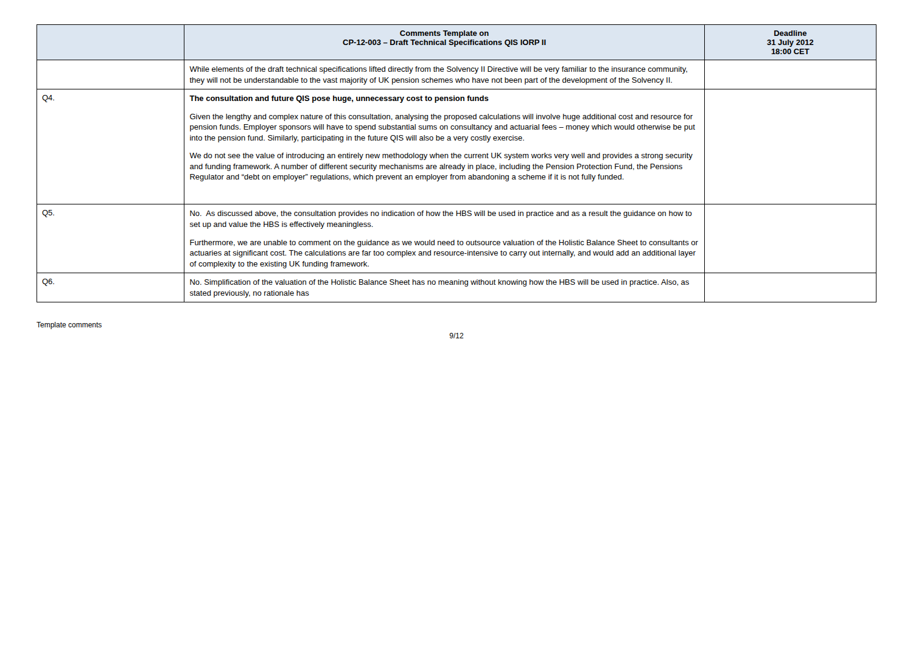| | Comments Template on CP-12-003 – Draft Technical Specifications QIS IORP II | Deadline 31 July 2012 18:00 CET |
| --- | --- | --- |
| | While elements of the draft technical specifications lifted directly from the Solvency II Directive will be very familiar to the insurance community, they will not be understandable to the vast majority of UK pension schemes who have not been part of the development of the Solvency II. | |
| Q4. | The consultation and future QIS pose huge, unnecessary cost to pension funds Given the lengthy and complex nature of this consultation, analysing the proposed calculations will involve huge additional cost and resource for pension funds. Employer sponsors will have to spend substantial sums on consultancy and actuarial fees – money which would otherwise be put into the pension fund. Similarly, participating in the future QIS will also be a very costly exercise. We do not see the value of introducing an entirely new methodology when the current UK system works very well and provides a strong security and funding framework. A number of different security mechanisms are already in place, including the Pension Protection Fund, the Pensions Regulator and “debt on employer” regulations, which prevent an employer from abandoning a scheme if it is not fully funded. | |
| Q5. | No. As discussed above, the consultation provides no indication of how the HBS will be used in practice and as a result the guidance on how to set up and value the HBS is effectively meaningless. Furthermore, we are unable to comment on the guidance as we would need to outsource valuation of the Holistic Balance Sheet to consultants or actuaries at significant cost. The calculations are far too complex and resource-intensive to carry out internally, and would add an additional layer of complexity to the existing UK funding framework. | |
| Q6. | No. Simplification of the valuation of the Holistic Balance Sheet has no meaning without knowing how the HBS will be used in practice. Also, as stated previously, no rationale has | |
Template comments
9/12